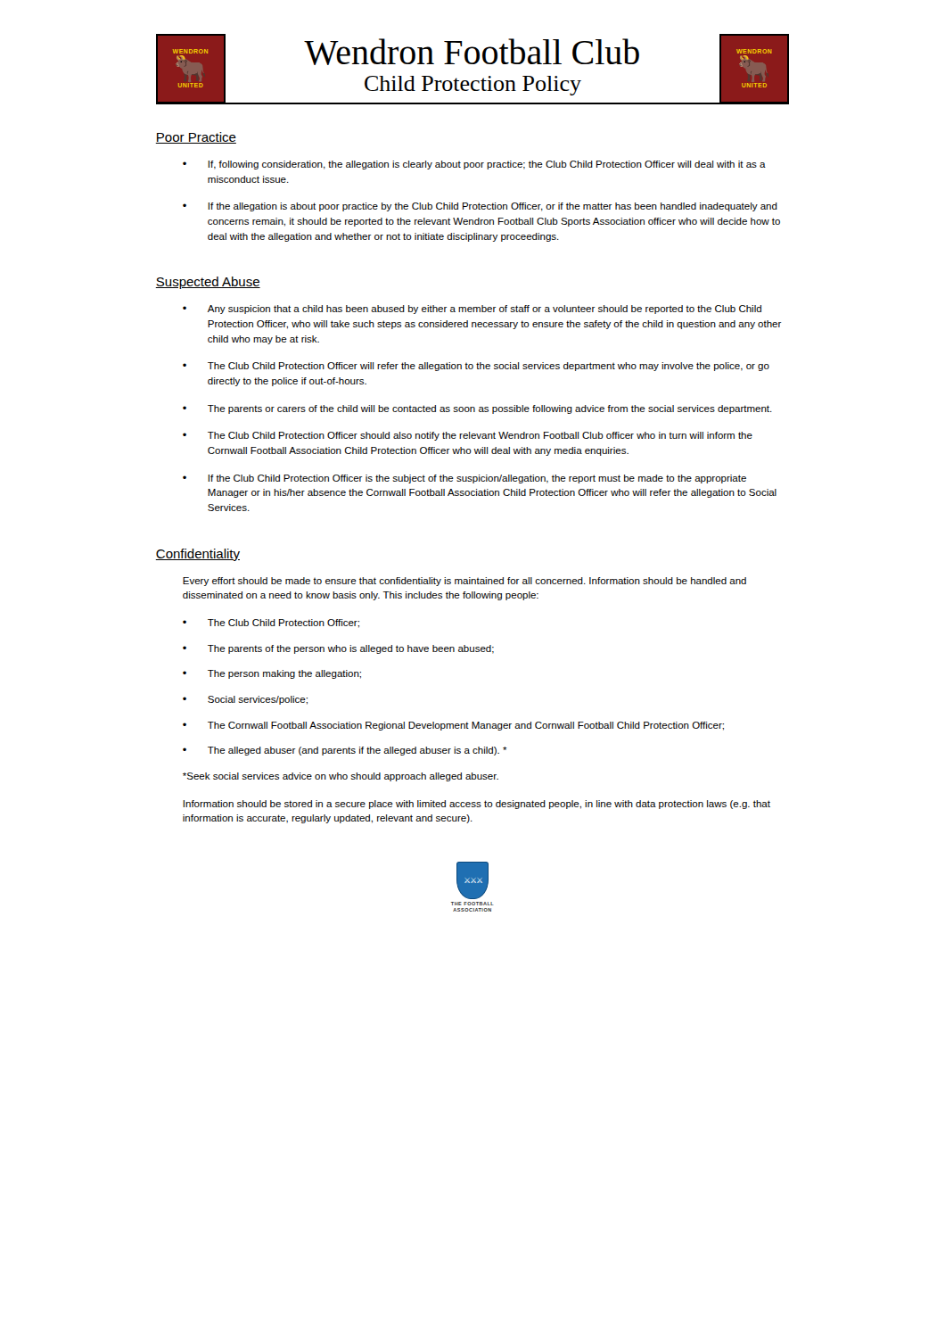WENDRON 🐂 UNITED
WENDRON 🐂 UNITED
Wendron Football Club
Child Protection Policy
Poor Practice
If, following consideration, the allegation is clearly about poor practice; the Club Child Protection Officer will deal with it as a misconduct issue.
If the allegation is about poor practice by the Club Child Protection Officer, or if the matter has been handled inadequately and concerns remain, it should be reported to the relevant Wendron Football Club Sports Association officer who will decide how to deal with the allegation and whether or not to initiate disciplinary proceedings.
Suspected Abuse
Any suspicion that a child has been abused by either a member of staff or a volunteer should be reported to the Club Child Protection Officer, who will take such steps as considered necessary to ensure the safety of the child in question and any other child who may be at risk.
The Club Child Protection Officer will refer the allegation to the social services department who may involve the police, or go directly to the police if out-of-hours.
The parents or carers of the child will be contacted as soon as possible following advice from the social services department.
The Club Child Protection Officer should also notify the relevant Wendron Football Club officer who in turn will inform the Cornwall Football Association Child Protection Officer who will deal with any media enquiries.
If the Club Child Protection Officer is the subject of the suspicion/allegation, the report must be made to the appropriate Manager or in his/her absence the Cornwall Football Association Child Protection Officer who will refer the allegation to Social Services.
Confidentiality
Every effort should be made to ensure that confidentiality is maintained for all concerned. Information should be handled and disseminated on a need to know basis only. This includes the following people:
The Club Child Protection Officer;
The parents of the person who is alleged to have been abused;
The person making the allegation;
Social services/police;
The Cornwall Football Association Regional Development Manager and Cornwall Football Child Protection Officer;
The alleged abuser (and parents if the alleged abuser is a child). *
*Seek social services advice on who should approach alleged abuser.
Information should be stored in a secure place with limited access to designated people, in line with data protection laws (e.g. that information is accurate, regularly updated, relevant and secure).
⚔⚔⚔
THE FOOTBALL
ASSOCIATION